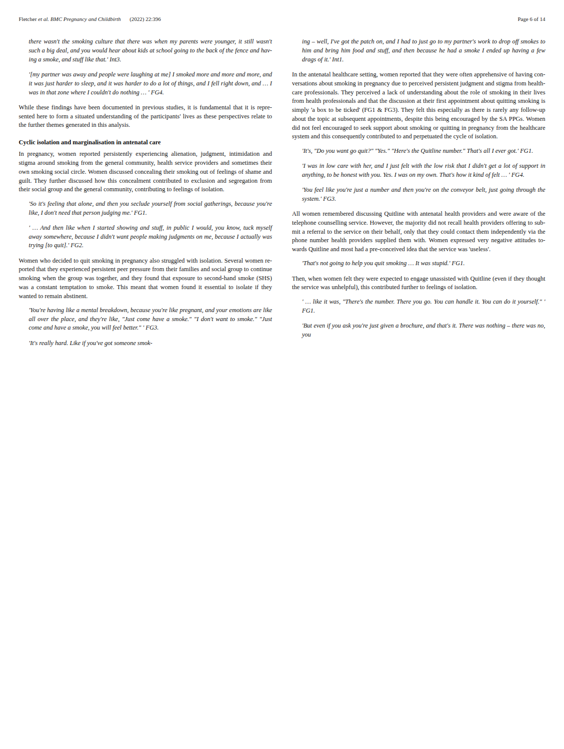Fletcher et al. BMC Pregnancy and Childbirth(2022) 22:396
Page 6 of 14
there wasn't the smoking culture that there was when my parents were younger, it still wasn't such a big deal, and you would hear about kids at school going to the back of the fence and having a smoke, and stuff like that.' Int3.
'[my partner was away and people were laughing at me] I smoked more and more and more, and it was just harder to sleep, and it was harder to do a lot of things, and I fell right down, and … I was in that zone where I couldn't do nothing … ' FG4.
While these findings have been documented in previous studies, it is fundamental that it is represented here to form a situated understanding of the participants' lives as these perspectives relate to the further themes generated in this analysis.
Cyclic isolation and marginalisation in antenatal care
In pregnancy, women reported persistently experiencing alienation, judgment, intimidation and stigma around smoking from the general community, health service providers and sometimes their own smoking social circle. Women discussed concealing their smoking out of feelings of shame and guilt. They further discussed how this concealment contributed to exclusion and segregation from their social group and the general community, contributing to feelings of isolation.
'So it's feeling that alone, and then you seclude yourself from social gatherings, because you're like, I don't need that person judging me.' FG1.
' … And then like when I started showing and stuff, in public I would, you know, tuck myself away somewhere, because I didn't want people making judgments on me, because I actually was trying [to quit].' FG2.
Women who decided to quit smoking in pregnancy also struggled with isolation. Several women reported that they experienced persistent peer pressure from their families and social group to continue smoking when the group was together, and they found that exposure to second-hand smoke (SHS) was a constant temptation to smoke. This meant that women found it essential to isolate if they wanted to remain abstinent.
'You're having like a mental breakdown, because you're like pregnant, and your emotions are like all over the place, and they're like, "Just come have a smoke." "I don't want to smoke." "Just come and have a smoke, you will feel better." ' FG3.
'It's really hard. Like if you've got someone smok-
ing – well, I've got the patch on, and I had to just go to my partner's work to drop off smokes to him and bring him food and stuff, and then because he had a smoke I ended up having a few drags of it.' Int1.
In the antenatal healthcare setting, women reported that they were often apprehensive of having conversations about smoking in pregnancy due to perceived persistent judgment and stigma from healthcare professionals. They perceived a lack of understanding about the role of smoking in their lives from health professionals and that the discussion at their first appointment about quitting smoking is simply 'a box to be ticked' (FG1 & FG3). They felt this especially as there is rarely any follow-up about the topic at subsequent appointments, despite this being encouraged by the SA PPGs. Women did not feel encouraged to seek support about smoking or quitting in pregnancy from the healthcare system and this consequently contributed to and perpetuated the cycle of isolation.
'It's, "Do you want go quit?" "Yes." "Here's the Quitline number." That's all I ever got.' FG1.
'I was in low care with her, and I just felt with the low risk that I didn't get a lot of support in anything, to be honest with you. Yes. I was on my own. That's how it kind of felt … ' FG4.
'You feel like you're just a number and then you're on the conveyor belt, just going through the system.' FG3.
All women remembered discussing Quitline with antenatal health providers and were aware of the telephone counselling service. However, the majority did not recall health providers offering to submit a referral to the service on their behalf, only that they could contact them independently via the phone number health providers supplied them with. Women expressed very negative attitudes towards Quitline and most had a pre-conceived idea that the service was 'useless'.
'That's not going to help you quit smoking … It was stupid.' FG1.
Then, when women felt they were expected to engage unassisted with Quitline (even if they thought the service was unhelpful), this contributed further to feelings of isolation.
' … like it was, "There's the number. There you go. You can handle it. You can do it yourself." ' FG1.
'But even if you ask you're just given a brochure, and that's it. There was nothing – there was no, you